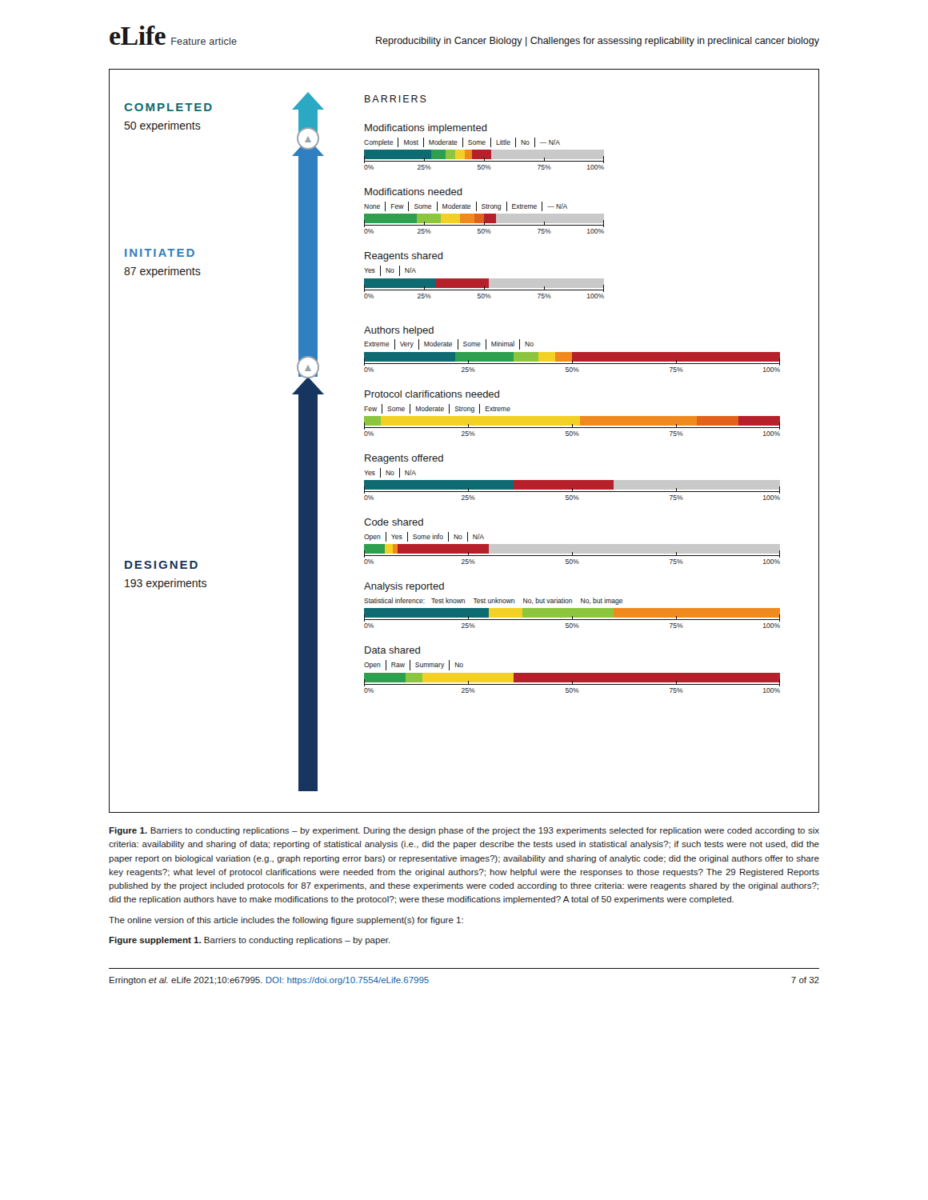eLife Feature article
Reproducibility in Cancer Biology | Challenges for assessing replicability in preclinical cancer biology
COMPLETED
50 experiments
INITIATED
87 experiments
DESIGNED
193 experiments
▲
▲
BARRIERS
Modifications implemented
Complete Most Moderate Some Little No— N/A
0%
25%
50%
75%
100%
Modifications needed
None Few Some Moderate Strong Extreme— N/A
0%
25%
50%
75%
100%
Reagents shared
Yes No N/A
0%
25%
50%
75%
100%
Authors helped
Extreme Very Moderate Some Minimal No
0%
25%
50%
75%
100%
Protocol clarifications needed
Few Some Moderate Strong Extreme
0%
25%
50%
75%
100%
Reagents offered
Yes No N/A
0%
25%
50%
75%
100%
Code shared
Open Yes Some info No N/A
0%
25%
50%
75%
100%
Analysis reported
Statistical inference: Test known Test unknown No, but variation No, but image
0%
25%
50%
75%
100%
Data shared
Open Raw Summary No
0%
25%
50%
75%
100%
Figure 1. Barriers to conducting replications – by experiment. During the design phase of the project the 193 experiments selected for replication were coded according to six criteria: availability and sharing of data; reporting of statistical analysis (i.e., did the paper describe the tests used in statistical analysis?; if such tests were not used, did the paper report on biological variation (e.g., graph reporting error bars) or representative images?); availability and sharing of analytic code; did the original authors offer to share key reagents?; what level of protocol clarifications were needed from the original authors?; how helpful were the responses to those requests? The 29 Registered Reports published by the project included protocols for 87 experiments, and these experiments were coded according to three criteria: were reagents shared by the original authors?; did the replication authors have to make modifications to the protocol?; were these modifications implemented? A total of 50 experiments were completed.
The online version of this article includes the following figure supplement(s) for figure 1:
Figure supplement 1. Barriers to conducting replications – by paper.
Errington et al. eLife 2021;10:e67995. DOI: https://doi.org/10.7554/eLife.67995
7 of 32